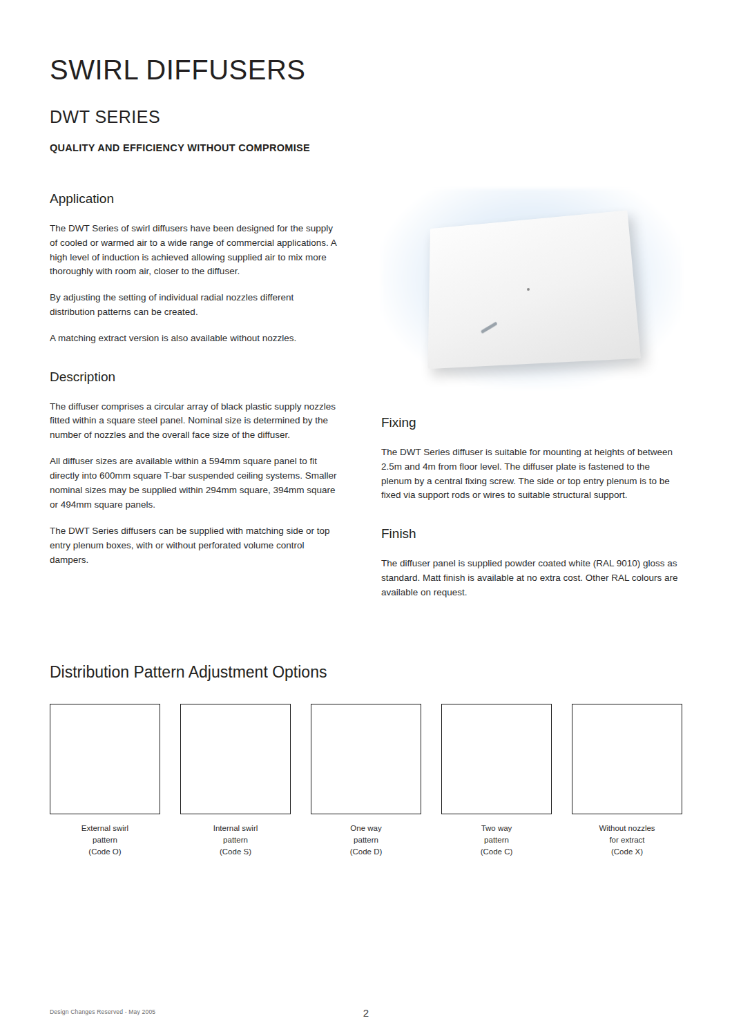SWIRL DIFFUSERS
DWT SERIES
QUALITY AND EFFICIENCY WITHOUT COMPROMISE
Application
The DWT Series of swirl diffusers have been designed for the supply of cooled or warmed air to a wide range of commercial applications. A high level of induction is achieved allowing supplied air to mix more thoroughly with room air, closer to the diffuser.
By adjusting the setting of individual radial nozzles different distribution patterns can be created.
A matching extract version is also available without nozzles.
Description
The diffuser comprises a circular array of black plastic supply nozzles fitted within a square steel panel. Nominal size is determined by the number of nozzles and the overall face size of the diffuser.
All diffuser sizes are available within a 594mm square panel to fit directly into 600mm square T-bar suspended ceiling systems. Smaller nominal sizes may be supplied within 294mm square, 394mm square or 494mm square panels.
The DWT Series diffusers can be supplied with matching side or top entry plenum boxes, with or without perforated volume control dampers.
Fixing
The DWT Series diffuser is suitable for mounting at heights of between 2.5m and 4m from floor level. The diffuser plate is fastened to the plenum by a central fixing screw. The side or top entry plenum is to be fixed via support rods or wires to suitable structural support.
Finish
The diffuser panel is supplied powder coated white (RAL 9010) gloss as standard. Matt finish is available at no extra cost. Other RAL colours are available on request.
Distribution Pattern Adjustment Options
External swirl
pattern
(Code O)
Internal swirl
pattern
(Code S)
One way
pattern
(Code D)
Two way
pattern
(Code C)
Without nozzles
for extract
(Code X)
Design Changes Reserved - May 2005
2